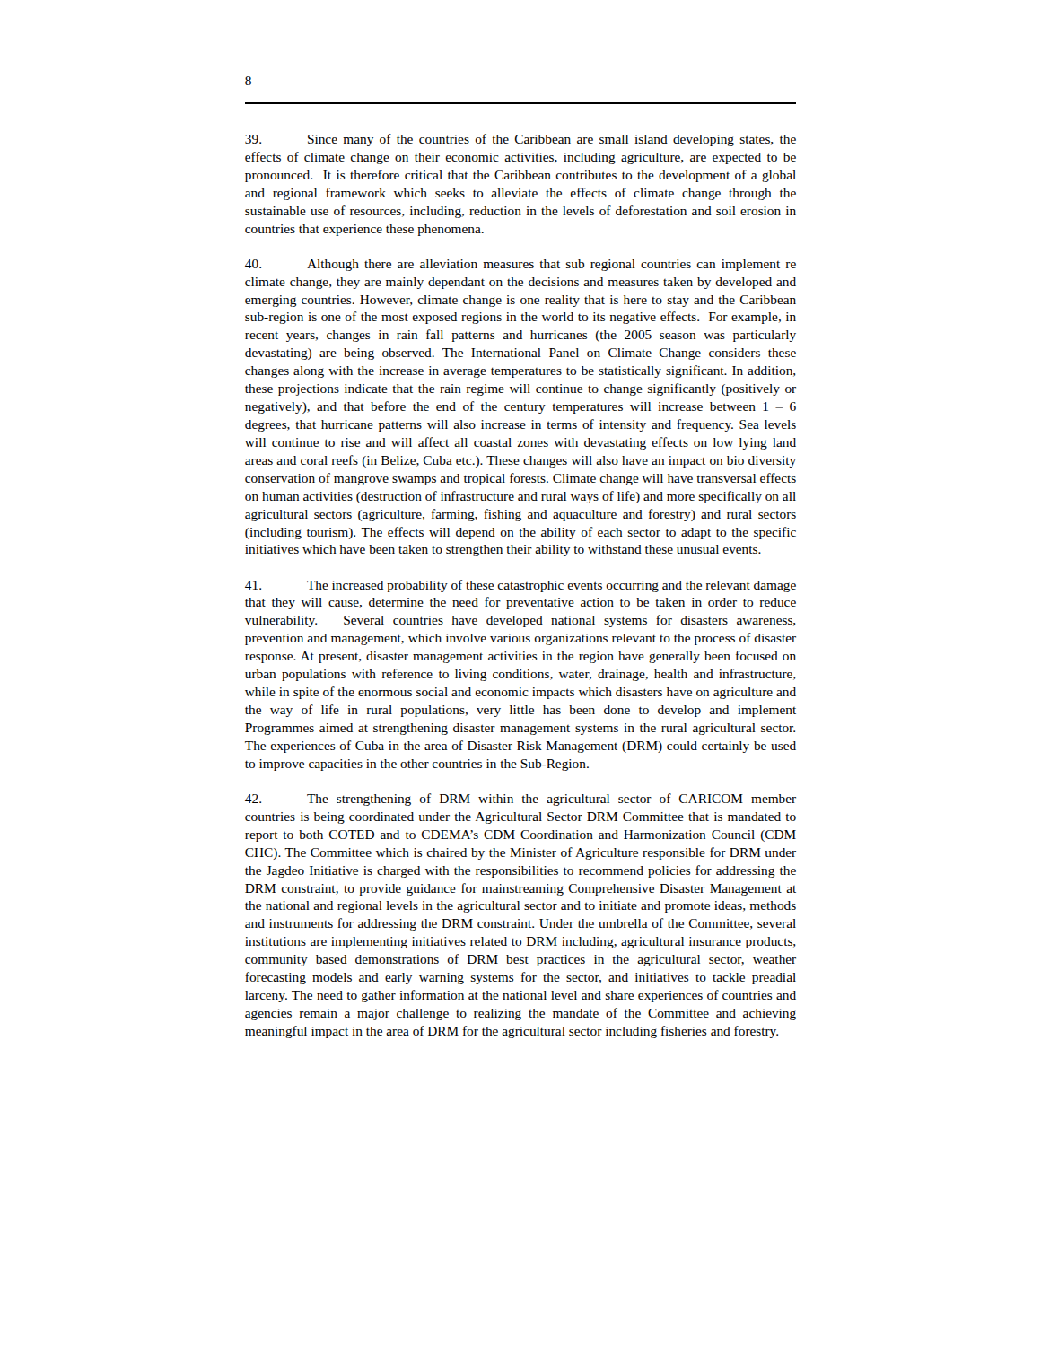8
39. Since many of the countries of the Caribbean are small island developing states, the effects of climate change on their economic activities, including agriculture, are expected to be pronounced. It is therefore critical that the Caribbean contributes to the development of a global and regional framework which seeks to alleviate the effects of climate change through the sustainable use of resources, including, reduction in the levels of deforestation and soil erosion in countries that experience these phenomena.
40. Although there are alleviation measures that sub regional countries can implement re climate change, they are mainly dependant on the decisions and measures taken by developed and emerging countries. However, climate change is one reality that is here to stay and the Caribbean sub-region is one of the most exposed regions in the world to its negative effects. For example, in recent years, changes in rain fall patterns and hurricanes (the 2005 season was particularly devastating) are being observed. The International Panel on Climate Change considers these changes along with the increase in average temperatures to be statistically significant. In addition, these projections indicate that the rain regime will continue to change significantly (positively or negatively), and that before the end of the century temperatures will increase between 1 – 6 degrees, that hurricane patterns will also increase in terms of intensity and frequency. Sea levels will continue to rise and will affect all coastal zones with devastating effects on low lying land areas and coral reefs (in Belize, Cuba etc.). These changes will also have an impact on bio diversity conservation of mangrove swamps and tropical forests. Climate change will have transversal effects on human activities (destruction of infrastructure and rural ways of life) and more specifically on all agricultural sectors (agriculture, farming, fishing and aquaculture and forestry) and rural sectors (including tourism). The effects will depend on the ability of each sector to adapt to the specific initiatives which have been taken to strengthen their ability to withstand these unusual events.
41. The increased probability of these catastrophic events occurring and the relevant damage that they will cause, determine the need for preventative action to be taken in order to reduce vulnerability. Several countries have developed national systems for disasters awareness, prevention and management, which involve various organizations relevant to the process of disaster response. At present, disaster management activities in the region have generally been focused on urban populations with reference to living conditions, water, drainage, health and infrastructure, while in spite of the enormous social and economic impacts which disasters have on agriculture and the way of life in rural populations, very little has been done to develop and implement Programmes aimed at strengthening disaster management systems in the rural agricultural sector. The experiences of Cuba in the area of Disaster Risk Management (DRM) could certainly be used to improve capacities in the other countries in the Sub-Region.
42. The strengthening of DRM within the agricultural sector of CARICOM member countries is being coordinated under the Agricultural Sector DRM Committee that is mandated to report to both COTED and to CDEMA’s CDM Coordination and Harmonization Council (CDM CHC). The Committee which is chaired by the Minister of Agriculture responsible for DRM under the Jagdeo Initiative is charged with the responsibilities to recommend policies for addressing the DRM constraint, to provide guidance for mainstreaming Comprehensive Disaster Management at the national and regional levels in the agricultural sector and to initiate and promote ideas, methods and instruments for addressing the DRM constraint. Under the umbrella of the Committee, several institutions are implementing initiatives related to DRM including, agricultural insurance products, community based demonstrations of DRM best practices in the agricultural sector, weather forecasting models and early warning systems for the sector, and initiatives to tackle preadial larceny. The need to gather information at the national level and share experiences of countries and agencies remain a major challenge to realizing the mandate of the Committee and achieving meaningful impact in the area of DRM for the agricultural sector including fisheries and forestry.